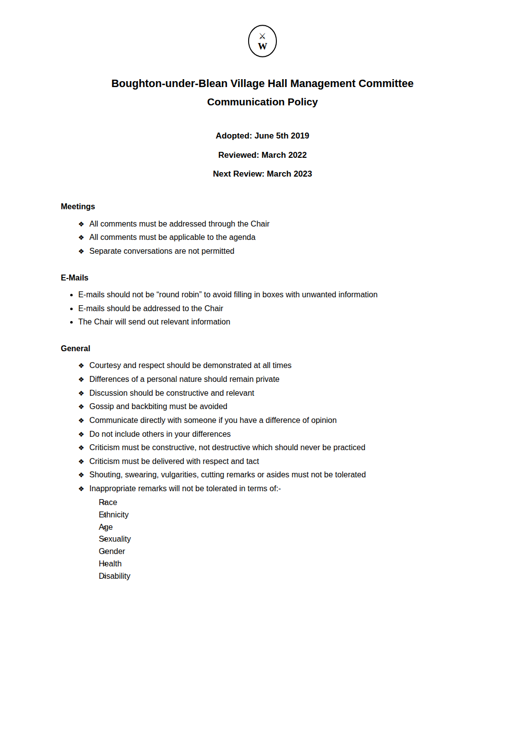Boughton-under-Blean Village Hall Management Committee
Communication Policy
Adopted: June 5th 2019
Reviewed: March 2022
Next Review: March 2023
Meetings
All comments must be addressed through the Chair
All comments must be applicable to the agenda
Separate conversations are not permitted
E-Mails
E-mails should not be “round robin” to avoid filling in boxes with unwanted information
E-mails should be addressed to the Chair
The Chair will send out relevant information
General
Courtesy and respect should be demonstrated at all times
Differences of a personal nature should remain private
Discussion should be constructive and relevant
Gossip and backbiting must be avoided
Communicate directly with someone if you have a difference of opinion
Do not include others in your differences
Criticism must be constructive, not destructive which should never be practiced
Criticism must be delivered with respect and tact
Shouting, swearing, vulgarities, cutting remarks or asides must not be tolerated
Inappropriate remarks will not be tolerated in terms of:-
Race
Ethnicity
Age
Sexuality
Gender
Health
Disability